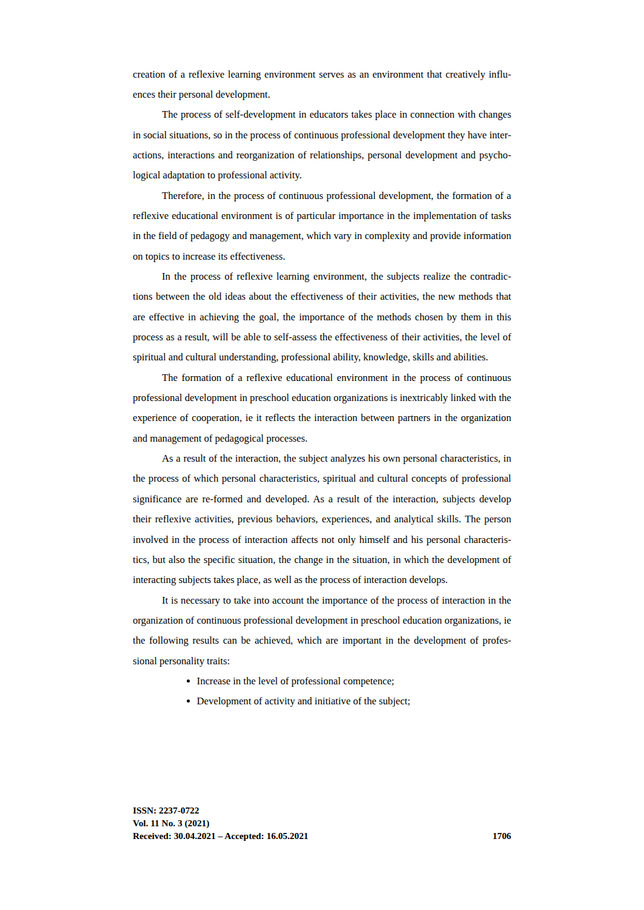creation of a reflexive learning environment serves as an environment that creatively influences their personal development.
The process of self-development in educators takes place in connection with changes in social situations, so in the process of continuous professional development they have interactions, interactions and reorganization of relationships, personal development and psychological adaptation to professional activity.
Therefore, in the process of continuous professional development, the formation of a reflexive educational environment is of particular importance in the implementation of tasks in the field of pedagogy and management, which vary in complexity and provide information on topics to increase its effectiveness.
In the process of reflexive learning environment, the subjects realize the contradictions between the old ideas about the effectiveness of their activities, the new methods that are effective in achieving the goal, the importance of the methods chosen by them in this process as a result, will be able to self-assess the effectiveness of their activities, the level of spiritual and cultural understanding, professional ability, knowledge, skills and abilities.
The formation of a reflexive educational environment in the process of continuous professional development in preschool education organizations is inextricably linked with the experience of cooperation, ie it reflects the interaction between partners in the organization and management of pedagogical processes.
As a result of the interaction, the subject analyzes his own personal characteristics, in the process of which personal characteristics, spiritual and cultural concepts of professional significance are re-formed and developed. As a result of the interaction, subjects develop their reflexive activities, previous behaviors, experiences, and analytical skills. The person involved in the process of interaction affects not only himself and his personal characteristics, but also the specific situation, the change in the situation, in which the development of interacting subjects takes place, as well as the process of interaction develops.
It is necessary to take into account the importance of the process of interaction in the organization of continuous professional development in preschool education organizations, ie the following results can be achieved, which are important in the development of professional personality traits:
Increase in the level of professional competence;
Development of activity and initiative of the subject;
ISSN: 2237-0722
Vol. 11 No. 3 (2021)
Received: 30.04.2021 – Accepted: 16.05.2021
1706